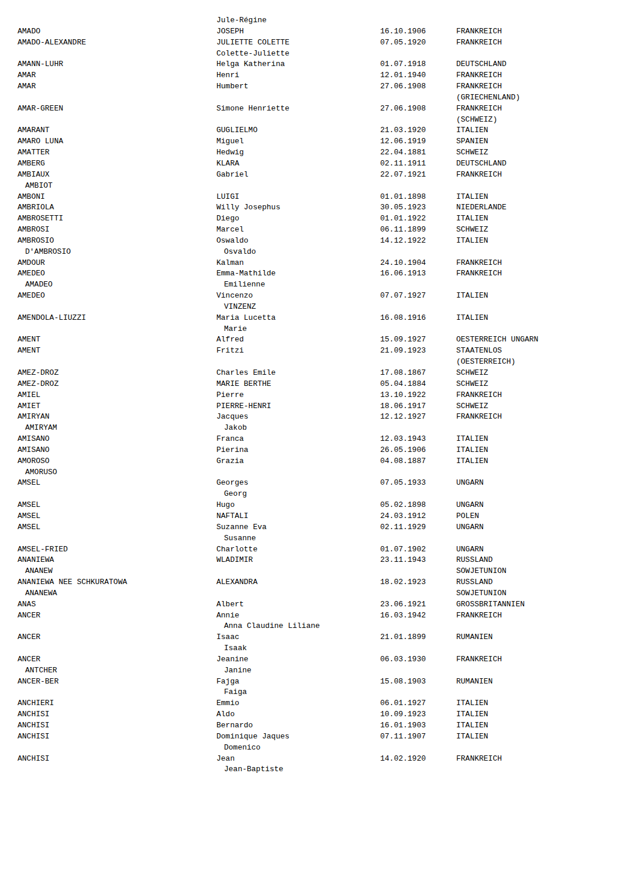| | Jule-Régine | | |
| AMADO | JOSEPH | 16.10.1906 | FRANKREICH |
| AMADO-ALEXANDRE | JULIETTE COLETTE | 07.05.1920 | FRANKREICH |
| | Colette-Juliette | | |
| AMANN-LUHR | Helga Katherina | 01.07.1918 | DEUTSCHLAND |
| AMAR | Henri | 12.01.1940 | FRANKREICH |
| AMAR | Humbert | 27.06.1908 | FRANKREICH |
| | | | (GRIECHENLAND) |
| AMAR-GREEN | Simone Henriette | 27.06.1908 | FRANKREICH |
| | | | (SCHWEIZ) |
| AMARANT | GUGLIELMO | 21.03.1920 | ITALIEN |
| AMARO LUNA | Miguel | 12.06.1919 | SPANIEN |
| AMATTER | Hedwig | 22.04.1881 | SCHWEIZ |
| AMBERG | KLARA | 02.11.1911 | DEUTSCHLAND |
| AMBIAUX | Gabriel | 22.07.1921 | FRANKREICH |
| AMBIOT | | | |
| AMBONI | LUIGI | 01.01.1898 | ITALIEN |
| AMBRIOLA | Willy Josephus | 30.05.1923 | NIEDERLANDE |
| AMBROSETTI | Diego | 01.01.1922 | ITALIEN |
| AMBROSI | Marcel | 06.11.1899 | SCHWEIZ |
| AMBROSIO | Oswaldo | 14.12.1922 | ITALIEN |
| D'AMBROSIO | Osvaldo | | |
| AMDOUR | Kalman | 24.10.1904 | FRANKREICH |
| AMEDEO | Emma-Mathilde | 16.06.1913 | FRANKREICH |
| AMADEO | Emilienne | | |
| AMEDEO | Vincenzo | 07.07.1927 | ITALIEN |
| | VINZENZ | | |
| AMENDOLA-LIUZZI | Maria Lucetta | 16.08.1916 | ITALIEN |
| | Marie | | |
| AMENT | Alfred | 15.09.1927 | OESTERREICH UNGARN |
| AMENT | Fritzi | 21.09.1923 | STAATENLOS |
| | | | (OESTERREICH) |
| AMEZ-DROZ | Charles Emile | 17.08.1867 | SCHWEIZ |
| AMEZ-DROZ | MARIE BERTHE | 05.04.1884 | SCHWEIZ |
| AMIEL | Pierre | 13.10.1922 | FRANKREICH |
| AMIET | PIERRE-HENRI | 18.06.1917 | SCHWEIZ |
| AMIRYAN | Jacques | 12.12.1927 | FRANKREICH |
| AMIRYAM | Jakob | | |
| AMISANO | Franca | 12.03.1943 | ITALIEN |
| AMISANO | Pierina | 26.05.1906 | ITALIEN |
| AMOROSO | Grazia | 04.08.1887 | ITALIEN |
| AMORUSO | | | |
| AMSEL | Georges | 07.05.1933 | UNGARN |
| | Georg | | |
| AMSEL | Hugo | 05.02.1898 | UNGARN |
| AMSEL | NAFTALI | 24.03.1912 | POLEN |
| AMSEL | Suzanne Eva | 02.11.1929 | UNGARN |
| | Susanne | | |
| AMSEL-FRIED | Charlotte | 01.07.1902 | UNGARN |
| ANANIEWA | WLADIMIR | 23.11.1943 | RUSSLAND |
| ANANEW | | | SOWJETUNION |
| ANANIEWA NEE SCHKURATOWA | ALEXANDRA | 18.02.1923 | RUSSLAND |
| ANANEWA | | | SOWJETUNION |
| ANAS | Albert | 23.06.1921 | GROSSBRITANNIEN |
| ANCER | Annie | 16.03.1942 | FRANKREICH |
| | Anna Claudine Liliane | | |
| ANCER | Isaac | 21.01.1899 | RUMANIEN |
| | Isaak | | |
| ANCER | Jeanine | 06.03.1930 | FRANKREICH |
| ANTCHER | Janine | | |
| ANCER-BER | Fajga | 15.08.1903 | RUMANIEN |
| | Faiga | | |
| ANCHIERI | Emmio | 06.01.1927 | ITALIEN |
| ANCHISI | Aldo | 10.09.1923 | ITALIEN |
| ANCHISI | Bernardo | 16.01.1903 | ITALIEN |
| ANCHISI | Dominique Jaques | 07.11.1907 | ITALIEN |
| | Domenico | | |
| ANCHISI | Jean | 14.02.1920 | FRANKREICH |
| | Jean-Baptiste | | |